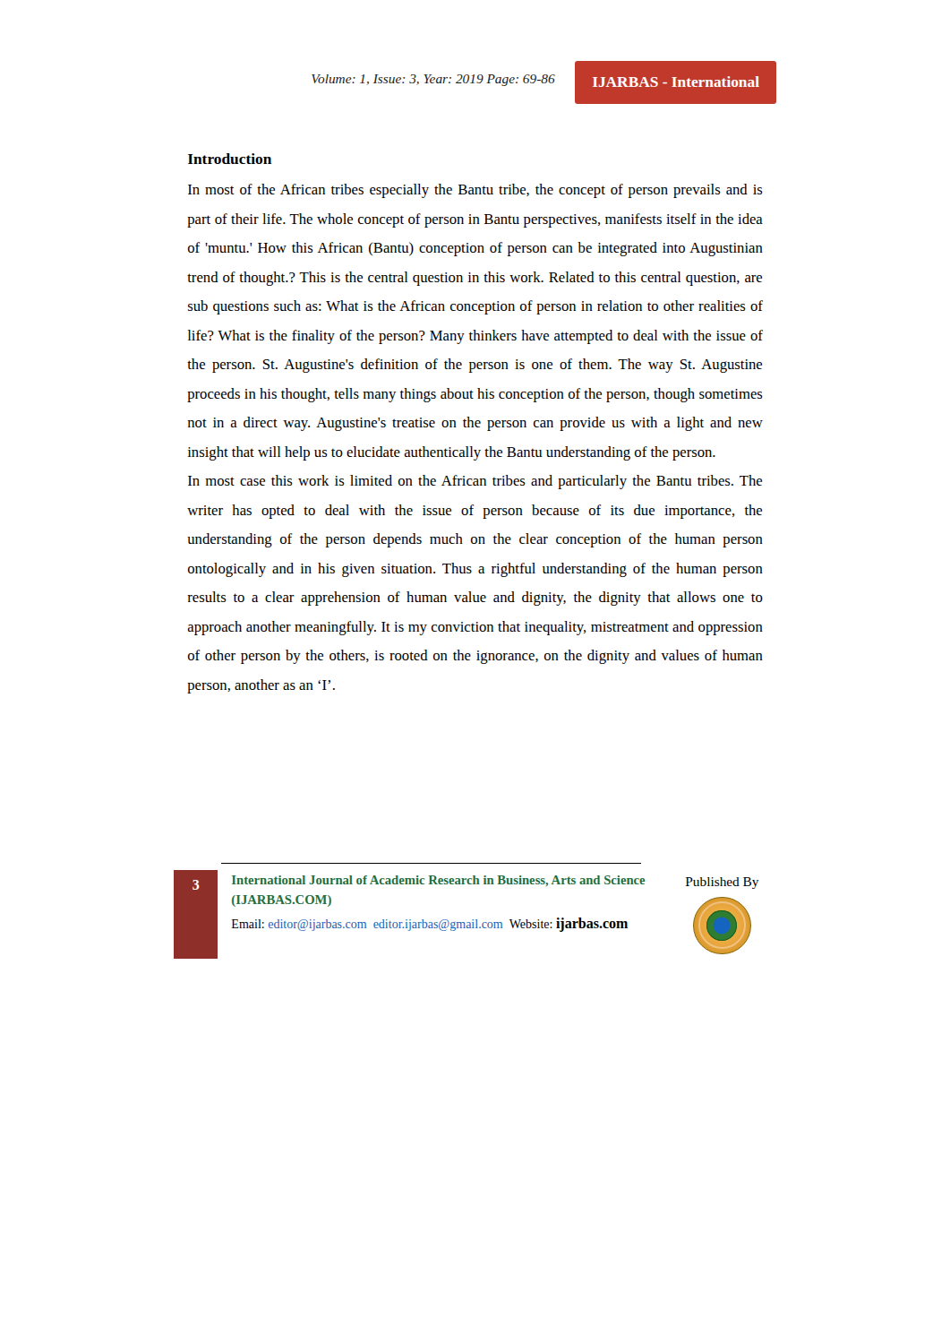Volume: 1, Issue: 3, Year: 2019 Page: 69-86
IJARBAS - International
Introduction
In most of the African tribes especially the Bantu tribe, the concept of person prevails and is part of their life. The whole concept of person in Bantu perspectives, manifests itself in the idea of 'muntu.' How this African (Bantu) conception of person can be integrated into Augustinian trend of thought.? This is the central question in this work. Related to this central question, are sub questions such as: What is the African conception of person in relation to other realities of life? What is the finality of the person? Many thinkers have attempted to deal with the issue of the person. St. Augustine's definition of the person is one of them. The way St. Augustine proceeds in his thought, tells many things about his conception of the person, though sometimes not in a direct way. Augustine's treatise on the person can provide us with a light and new insight that will help us to elucidate authentically the Bantu understanding of the person.
In most case this work is limited on the African tribes and particularly the Bantu tribes. The writer has opted to deal with the issue of person because of its due importance, the understanding of the person depends much on the clear conception of the human person ontologically and in his given situation. Thus a rightful understanding of the human person results to a clear apprehension of human value and dignity, the dignity that allows one to approach another meaningfully. It is my conviction that inequality, mistreatment and oppression of other person by the others, is rooted on the ignorance, on the dignity and values of human person, another as an ‘I’.
3
International Journal of Academic Research in Business, Arts and Science (IJARBAS.COM) Email: editor@ijarbas.com editor.ijarbas@gmail.com Website: ijarbas.com
Published By